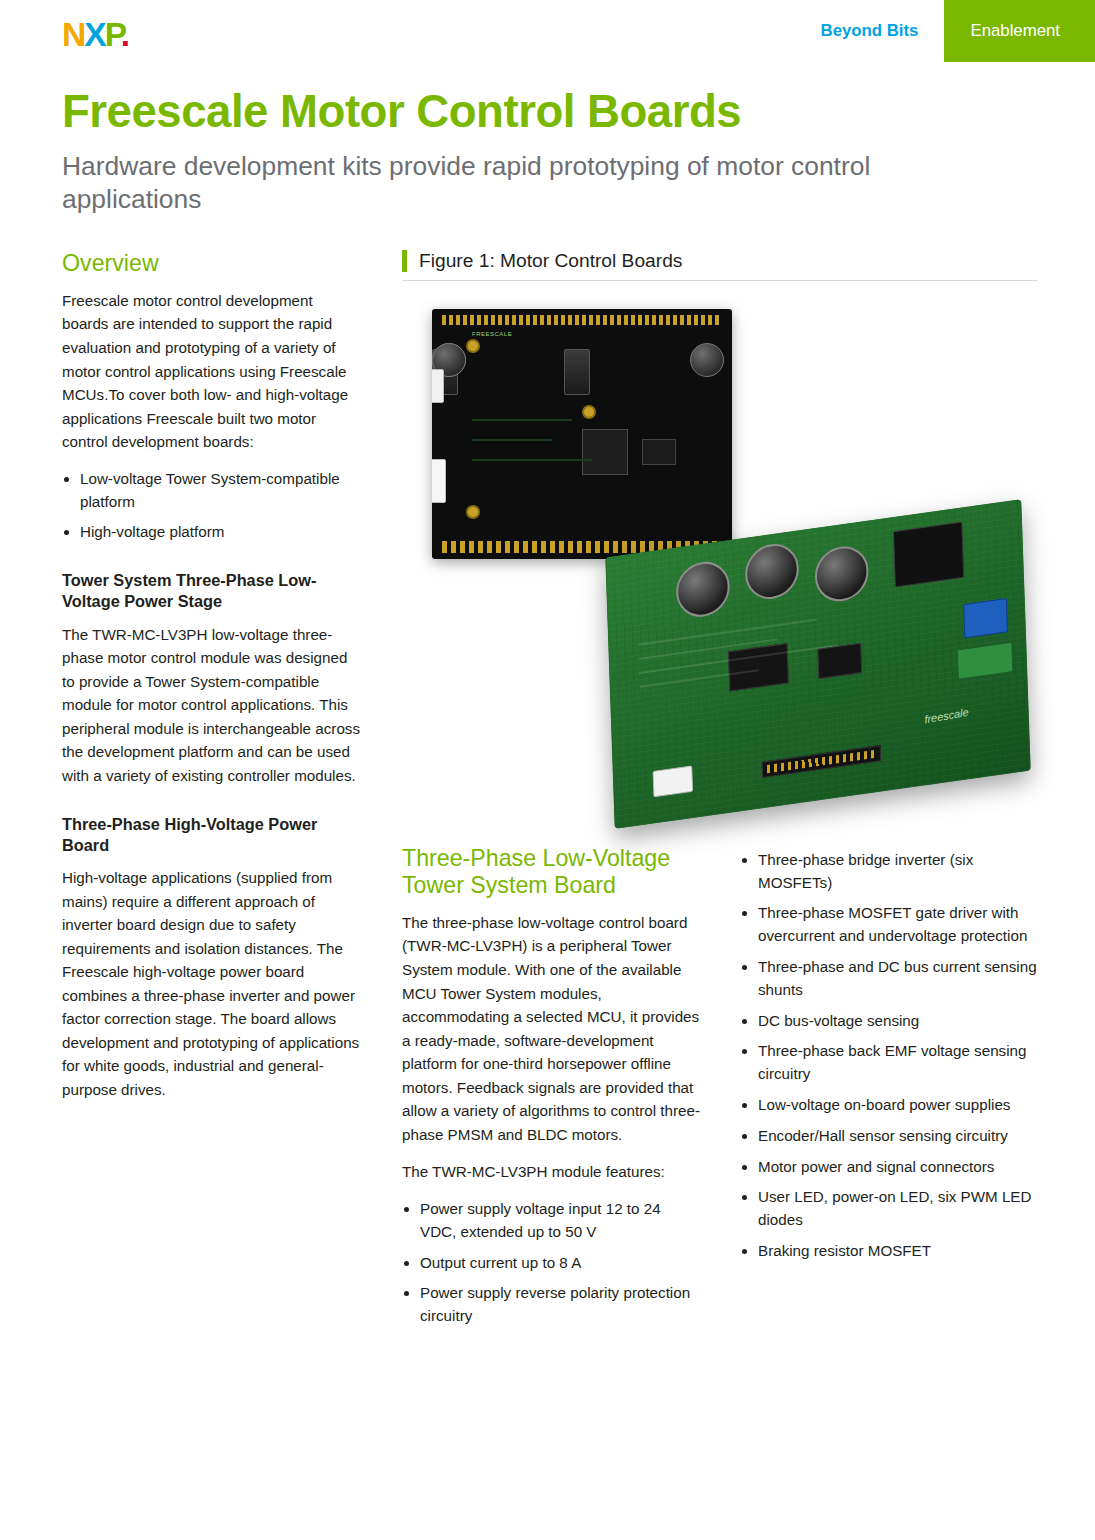NXP.
Beyond Bits
Enablement
Freescale Motor Control Boards
Hardware development kits provide rapid prototyping of motor control applications
Overview
Freescale motor control development boards are intended to support the rapid evaluation and prototyping of a variety of motor control applications using Freescale MCUs.To cover both low- and high-voltage applications Freescale built two motor control development boards:
Low-voltage Tower System-compatible platform
High-voltage platform
Tower System Three-Phase Low-Voltage Power Stage
The TWR-MC-LV3PH low-voltage three-phase motor control module was designed to provide a Tower System-compatible module for motor control applications. This peripheral module is interchangeable across the development platform and can be used with a variety of existing controller modules.
Three-Phase High-Voltage Power Board
High-voltage applications (supplied from mains) require a different approach of inverter board design due to safety requirements and isolation distances. The Freescale high-voltage power board combines a three-phase inverter and power factor correction stage. The board allows development and prototyping of applications for white goods, industrial and general-purpose drives.
Figure 1: Motor Control Boards
FREESCALE
freescale
Three-Phase Low-Voltage Tower System Board
The three-phase low-voltage control board (TWR-MC-LV3PH) is a peripheral Tower System module. With one of the available MCU Tower System modules, accommodating a selected MCU, it provides a ready-made, software-development platform for one-third horsepower offline motors. Feedback signals are provided that allow a variety of algorithms to control three-phase PMSM and BLDC motors.
The TWR-MC-LV3PH module features:
Power supply voltage input 12 to 24 VDC, extended up to 50 V
Output current up to 8 A
Power supply reverse polarity protection circuitry
Three-phase bridge inverter (six MOSFETs)
Three-phase MOSFET gate driver with overcurrent and undervoltage protection
Three-phase and DC bus current sensing shunts
DC bus-voltage sensing
Three-phase back EMF voltage sensing circuitry
Low-voltage on-board power supplies
Encoder/Hall sensor sensing circuitry
Motor power and signal connectors
User LED, power-on LED, six PWM LED diodes
Braking resistor MOSFET